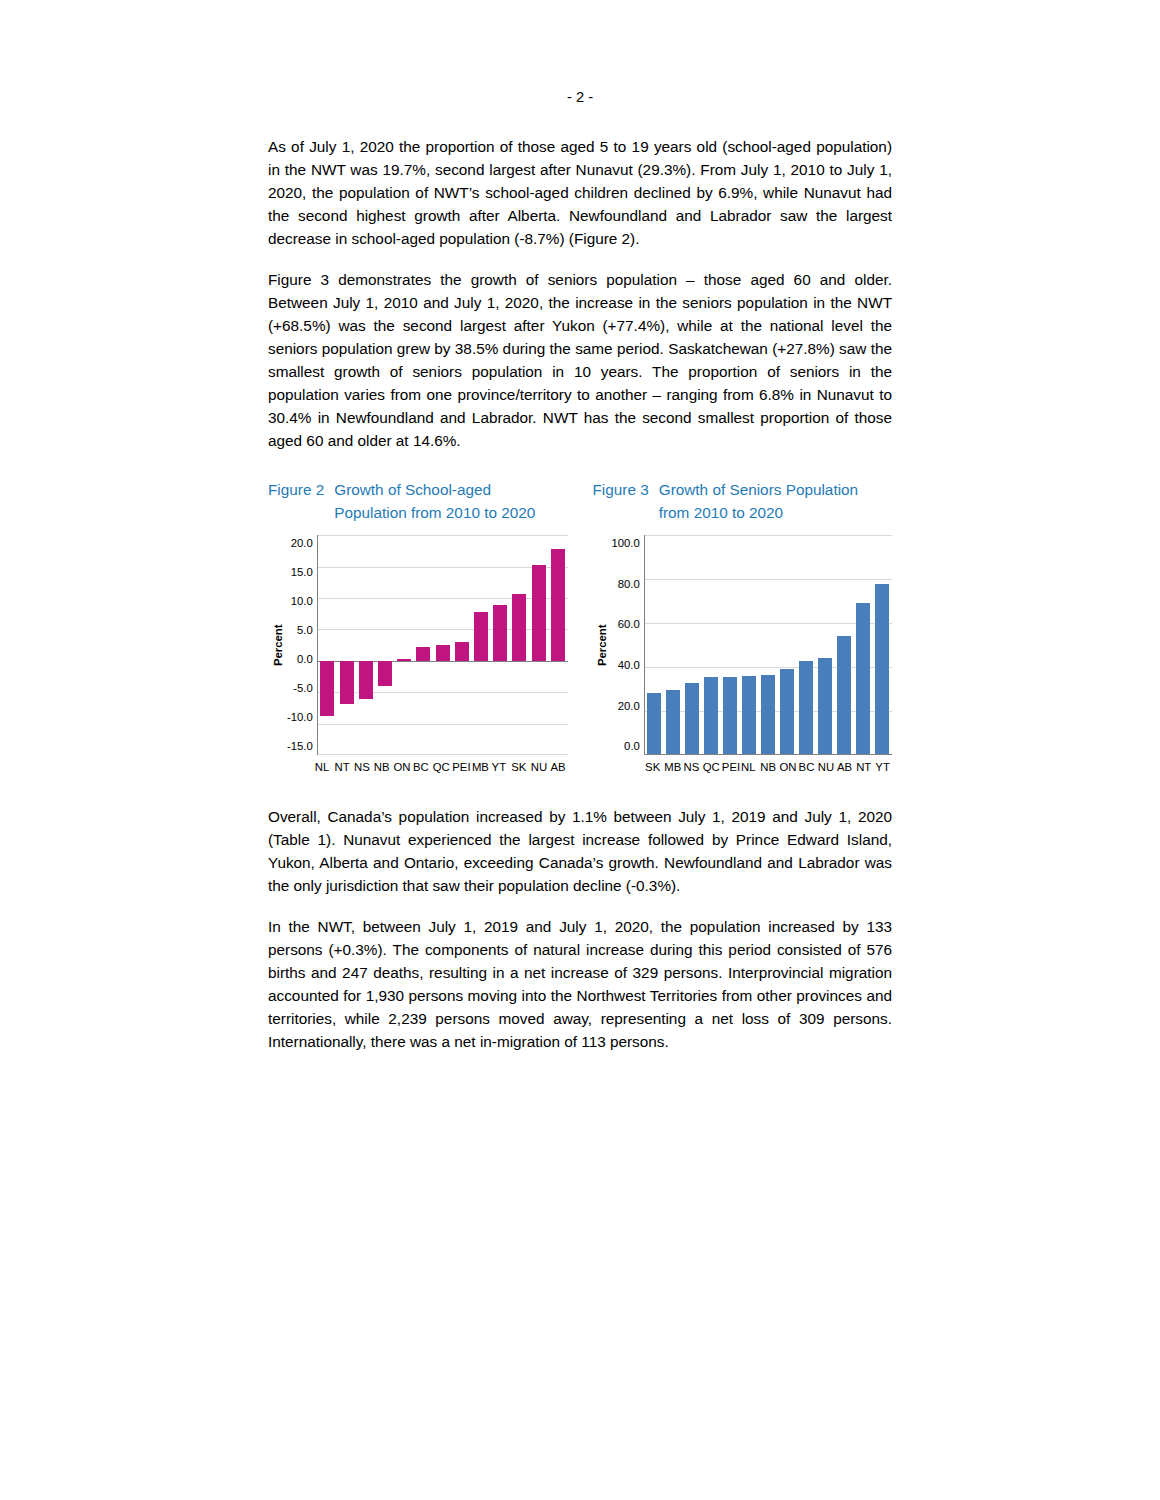- 2 -
As of July 1, 2020 the proportion of those aged 5 to 19 years old (school-aged population) in the NWT was 19.7%, second largest after Nunavut (29.3%). From July 1, 2010 to July 1, 2020, the population of NWT’s school-aged children declined by 6.9%, while Nunavut had the second highest growth after Alberta. Newfoundland and Labrador saw the largest decrease in school-aged population (-8.7%) (Figure 2).
Figure 3 demonstrates the growth of seniors population – those aged 60 and older. Between July 1, 2010 and July 1, 2020, the increase in the seniors population in the NWT (+68.5%) was the second largest after Yukon (+77.4%), while at the national level the seniors population grew by 38.5% during the same period. Saskatchewan (+27.8%) saw the smallest growth of seniors population in 10 years. The proportion of seniors in the population varies from one province/territory to another – ranging from 6.8% in Nunavut to 30.4% in Newfoundland and Labrador. NWT has the second smallest proportion of those aged 60 and older at 14.6%.
Figure 2 Growth of School-aged Population from 2010 to 2020
Percent
20.0 15.0 10.0 5.0 0.0 -5.0 -10.0 -15.0
NL NT NS NB ON BC QC PEI MB YT SK NU AB
Figure 3 Growth of Seniors Population from 2010 to 2020
Percent
100.0 80.0 60.0 40.0 20.0 0.0
SK MB NS QC PEI NL NB ON BC NU AB NT YT
Overall, Canada’s population increased by 1.1% between July 1, 2019 and July 1, 2020 (Table 1). Nunavut experienced the largest increase followed by Prince Edward Island, Yukon, Alberta and Ontario, exceeding Canada’s growth. Newfoundland and Labrador was the only jurisdiction that saw their population decline (-0.3%).
In the NWT, between July 1, 2019 and July 1, 2020, the population increased by 133 persons (+0.3%). The components of natural increase during this period consisted of 576 births and 247 deaths, resulting in a net increase of 329 persons. Interprovincial migration accounted for 1,930 persons moving into the Northwest Territories from other provinces and territories, while 2,239 persons moved away, representing a net loss of 309 persons. Internationally, there was a net in-migration of 113 persons.